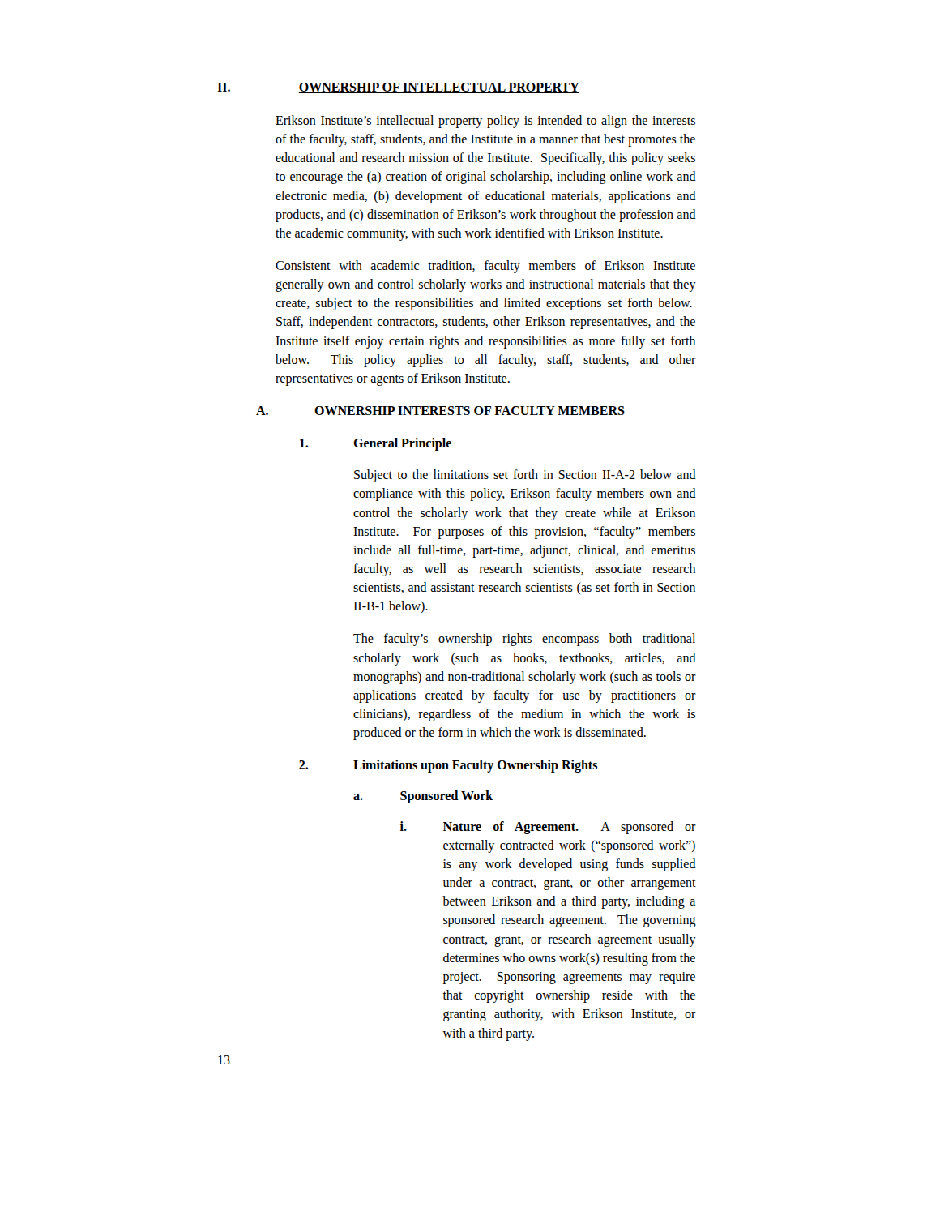II. OWNERSHIP OF INTELLECTUAL PROPERTY
Erikson Institute’s intellectual property policy is intended to align the interests of the faculty, staff, students, and the Institute in a manner that best promotes the educational and research mission of the Institute. Specifically, this policy seeks to encourage the (a) creation of original scholarship, including online work and electronic media, (b) development of educational materials, applications and products, and (c) dissemination of Erikson’s work throughout the profession and the academic community, with such work identified with Erikson Institute.
Consistent with academic tradition, faculty members of Erikson Institute generally own and control scholarly works and instructional materials that they create, subject to the responsibilities and limited exceptions set forth below. Staff, independent contractors, students, other Erikson representatives, and the Institute itself enjoy certain rights and responsibilities as more fully set forth below. This policy applies to all faculty, staff, students, and other representatives or agents of Erikson Institute.
A. OWNERSHIP INTERESTS OF FACULTY MEMBERS
1. General Principle
Subject to the limitations set forth in Section II-A-2 below and compliance with this policy, Erikson faculty members own and control the scholarly work that they create while at Erikson Institute. For purposes of this provision, “faculty” members include all full-time, part-time, adjunct, clinical, and emeritus faculty, as well as research scientists, associate research scientists, and assistant research scientists (as set forth in Section II-B-1 below).
The faculty’s ownership rights encompass both traditional scholarly work (such as books, textbooks, articles, and monographs) and non-traditional scholarly work (such as tools or applications created by faculty for use by practitioners or clinicians), regardless of the medium in which the work is produced or the form in which the work is disseminated.
2. Limitations upon Faculty Ownership Rights
a. Sponsored Work
i. Nature of Agreement. A sponsored or externally contracted work (“sponsored work”) is any work developed using funds supplied under a contract, grant, or other arrangement between Erikson and a third party, including a sponsored research agreement. The governing contract, grant, or research agreement usually determines who owns work(s) resulting from the project. Sponsoring agreements may require that copyright ownership reside with the granting authority, with Erikson Institute, or with a third party.
13